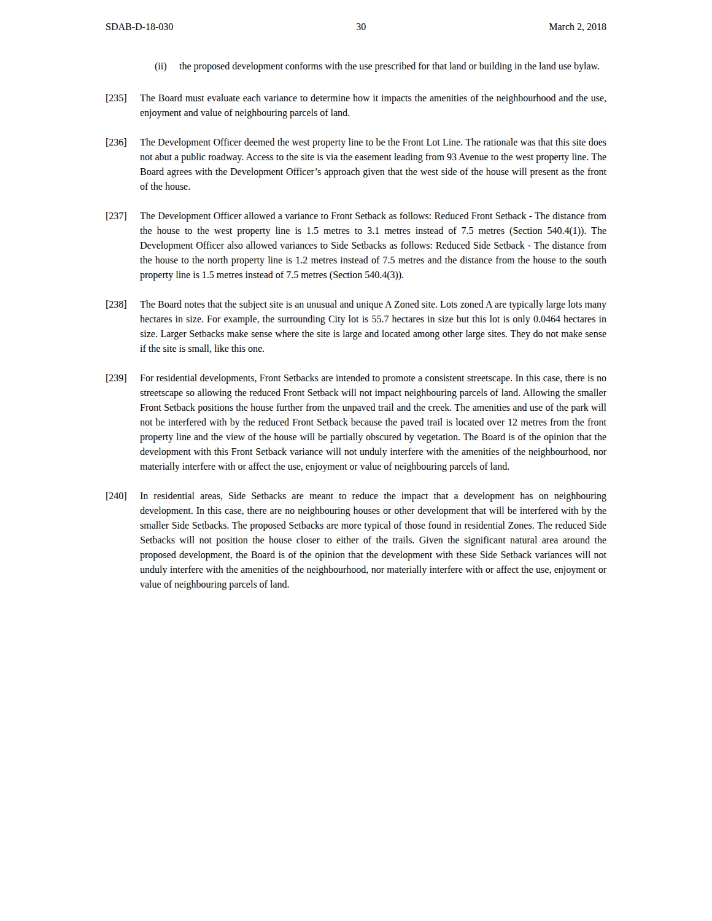SDAB-D-18-030 30 March 2, 2018
(ii) the proposed development conforms with the use prescribed for that land or building in the land use bylaw.
[235] The Board must evaluate each variance to determine how it impacts the amenities of the neighbourhood and the use, enjoyment and value of neighbouring parcels of land.
[236] The Development Officer deemed the west property line to be the Front Lot Line. The rationale was that this site does not abut a public roadway. Access to the site is via the easement leading from 93 Avenue to the west property line. The Board agrees with the Development Officer’s approach given that the west side of the house will present as the front of the house.
[237] The Development Officer allowed a variance to Front Setback as follows: Reduced Front Setback - The distance from the house to the west property line is 1.5 metres to 3.1 metres instead of 7.5 metres (Section 540.4(1)). The Development Officer also allowed variances to Side Setbacks as follows: Reduced Side Setback - The distance from the house to the north property line is 1.2 metres instead of 7.5 metres and the distance from the house to the south property line is 1.5 metres instead of 7.5 metres (Section 540.4(3)).
[238] The Board notes that the subject site is an unusual and unique A Zoned site. Lots zoned A are typically large lots many hectares in size. For example, the surrounding City lot is 55.7 hectares in size but this lot is only 0.0464 hectares in size. Larger Setbacks make sense where the site is large and located among other large sites. They do not make sense if the site is small, like this one.
[239] For residential developments, Front Setbacks are intended to promote a consistent streetscape. In this case, there is no streetscape so allowing the reduced Front Setback will not impact neighbouring parcels of land. Allowing the smaller Front Setback positions the house further from the unpaved trail and the creek. The amenities and use of the park will not be interfered with by the reduced Front Setback because the paved trail is located over 12 metres from the front property line and the view of the house will be partially obscured by vegetation. The Board is of the opinion that the development with this Front Setback variance will not unduly interfere with the amenities of the neighbourhood, nor materially interfere with or affect the use, enjoyment or value of neighbouring parcels of land.
[240] In residential areas, Side Setbacks are meant to reduce the impact that a development has on neighbouring development. In this case, there are no neighbouring houses or other development that will be interfered with by the smaller Side Setbacks. The proposed Setbacks are more typical of those found in residential Zones. The reduced Side Setbacks will not position the house closer to either of the trails. Given the significant natural area around the proposed development, the Board is of the opinion that the development with these Side Setback variances will not unduly interfere with the amenities of the neighbourhood, nor materially interfere with or affect the use, enjoyment or value of neighbouring parcels of land.